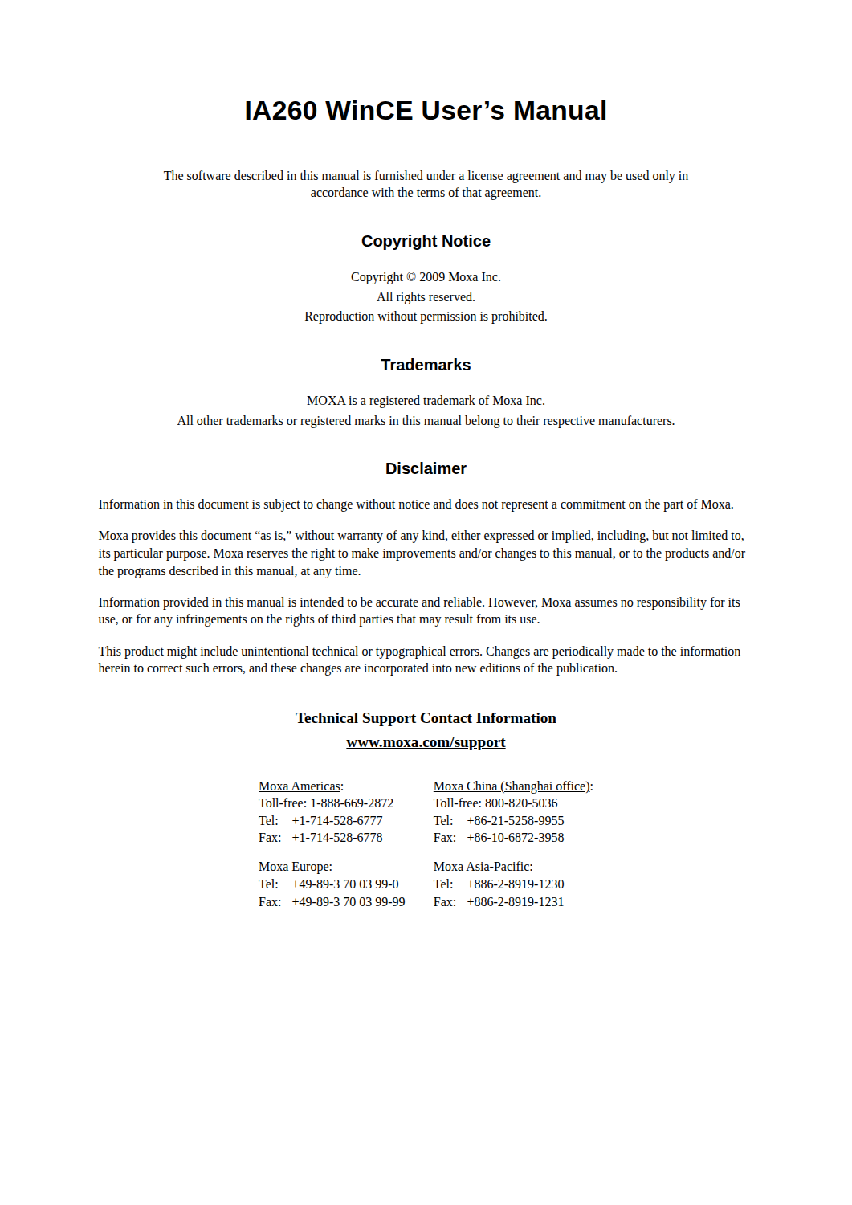IA260 WinCE User’s Manual
The software described in this manual is furnished under a license agreement and may be used only in accordance with the terms of that agreement.
Copyright Notice
Copyright © 2009 Moxa Inc.
All rights reserved.
Reproduction without permission is prohibited.
Trademarks
MOXA is a registered trademark of Moxa Inc.
All other trademarks or registered marks in this manual belong to their respective manufacturers.
Disclaimer
Information in this document is subject to change without notice and does not represent a commitment on the part of Moxa.
Moxa provides this document “as is,” without warranty of any kind, either expressed or implied, including, but not limited to, its particular purpose. Moxa reserves the right to make improvements and/or changes to this manual, or to the products and/or the programs described in this manual, at any time.
Information provided in this manual is intended to be accurate and reliable. However, Moxa assumes no responsibility for its use, or for any infringements on the rights of third parties that may result from its use.
This product might include unintentional technical or typographical errors. Changes are periodically made to the information herein to correct such errors, and these changes are incorporated into new editions of the publication.
Technical Support Contact Information
www.moxa.com/support
| Moxa Americas : | Moxa China (Shanghai office) : |
| Toll-free: 1-888-669-2872 | Toll-free: 800-820-5036 |
| Tel: +1-714-528-6777 | Tel: +86-21-5258-9955 |
| Fax: +1-714-528-6778 | Fax: +86-10-6872-3958 |
| Moxa Europe : | Moxa Asia-Pacific : |
| Tel: +49-89-3 70 03 99-0 | Tel: +886-2-8919-1230 |
| Fax: +49-89-3 70 03 99-99 | Fax: +886-2-8919-1231 |